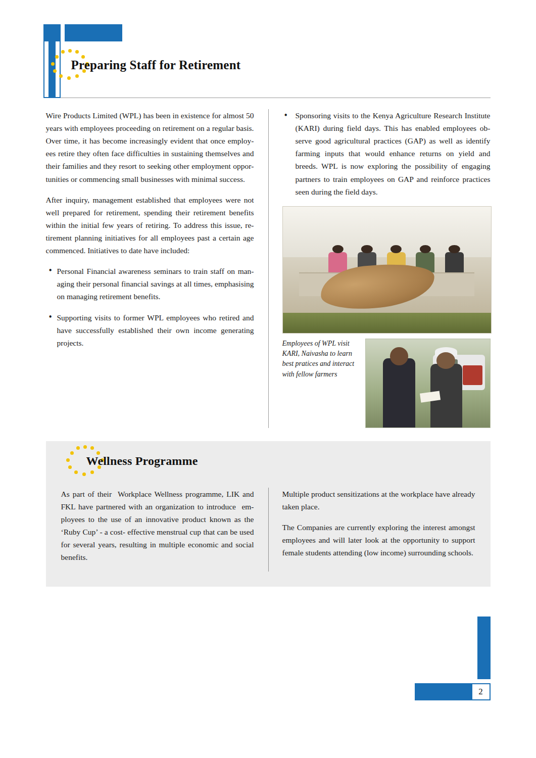Preparing Staff for Retirement
Wire Products Limited (WPL) has been in existence for almost 50 years with employees proceeding on retirement on a regular basis. Over time, it has become increasingly evident that once employees retire they often face difficulties in sustaining themselves and their families and they resort to seeking other employment opportunities or commencing small businesses with minimal success.
After inquiry, management established that employees were not well prepared for retirement, spending their retirement benefits within the initial few years of retiring. To address this issue, retirement planning initiatives for all employees past a certain age commenced. Initiatives to date have included:
Personal Financial awareness seminars to train staff on managing their personal financial savings at all times, emphasising on managing retirement benefits.
Supporting visits to former WPL employees who retired and have successfully established their own income generating projects.
Sponsoring visits to the Kenya Agriculture Research Institute (KARI) during field days. This has enabled employees observe good agricultural practices (GAP) as well as identify farming inputs that would enhance returns on yield and breeds. WPL is now exploring the possibility of engaging partners to train employees on GAP and reinforce practices seen during the field days.
Employees of WPL visit KARI, Naivasha to learn best pratices and interact with fellow farmers
Wellness Programme
As part of their Workplace Wellness programme, LIK and FKL have partnered with an organization to introduce employees to the use of an innovative product known as the ‘Ruby Cup’ - a cost- effective menstrual cup that can be used for several years, resulting in multiple economic and social benefits.
Multiple product sensitizations at the workplace have already taken place.
The Companies are currently exploring the interest amongst employees and will later look at the opportunity to support female students attending (low income) surrounding schools.
2